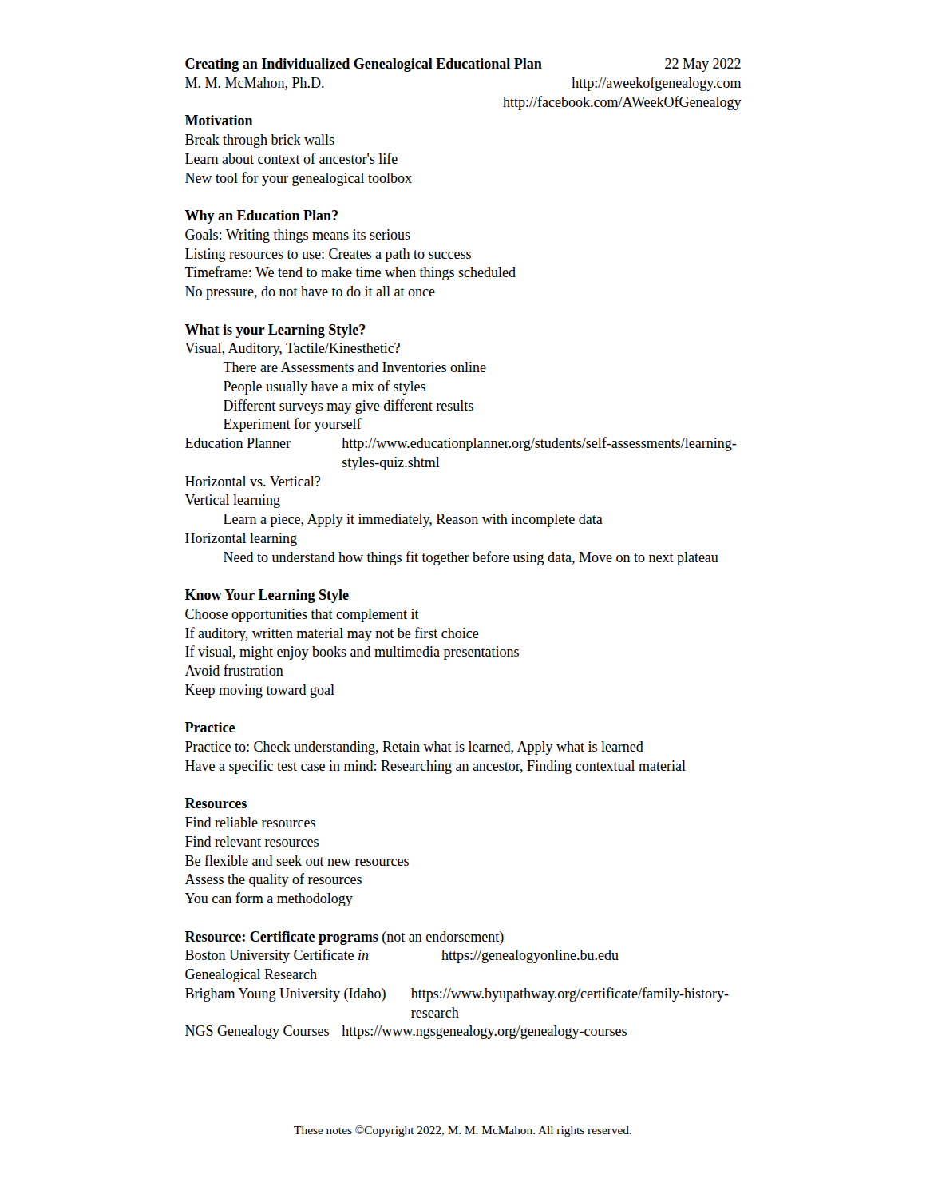Creating an Individualized Genealogical Educational Plan 22 May 2022
M. M. McMahon, Ph.D.
http://aweekofgenealogy.com
http://facebook.com/AWeekOfGenealogy
Motivation
Break through brick walls
Learn about context of ancestor's life
New tool for your genealogical toolbox
Why an Education Plan?
Goals: Writing things means its serious
Listing resources to use: Creates a path to success
Timeframe: We tend to make time when things scheduled
No pressure, do not have to do it all at once
What is your Learning Style?
Visual, Auditory, Tactile/Kinesthetic?
There are Assessments and Inventories online
People usually have a mix of styles
Different surveys may give different results
Experiment for yourself
Education Planner http://www.educationplanner.org/students/self-assessments/learning-styles-quiz.shtml
Horizontal vs. Vertical?
Vertical learning
Learn a piece, Apply it immediately, Reason with incomplete data
Horizontal learning
Need to understand how things fit together before using data, Move on to next plateau
Know Your Learning Style
Choose opportunities that complement it
If auditory, written material may not be first choice
If visual, might enjoy books and multimedia presentations
Avoid frustration
Keep moving toward goal
Practice
Practice to: Check understanding, Retain what is learned, Apply what is learned
Have a specific test case in mind: Researching an ancestor, Finding contextual material
Resources
Find reliable resources
Find relevant resources
Be flexible and seek out new resources
Assess the quality of resources
You can form a methodology
Resource: Certificate programs (not an endorsement)
Boston University Certificate in Genealogical Research https://genealogyonline.bu.edu
Brigham Young University (Idaho) https://www.byupathway.org/certificate/family-history-research
NGS Genealogy Courses https://www.ngsgenealogy.org/genealogy-courses
These notes ©Copyright 2022, M. M. McMahon. All rights reserved.